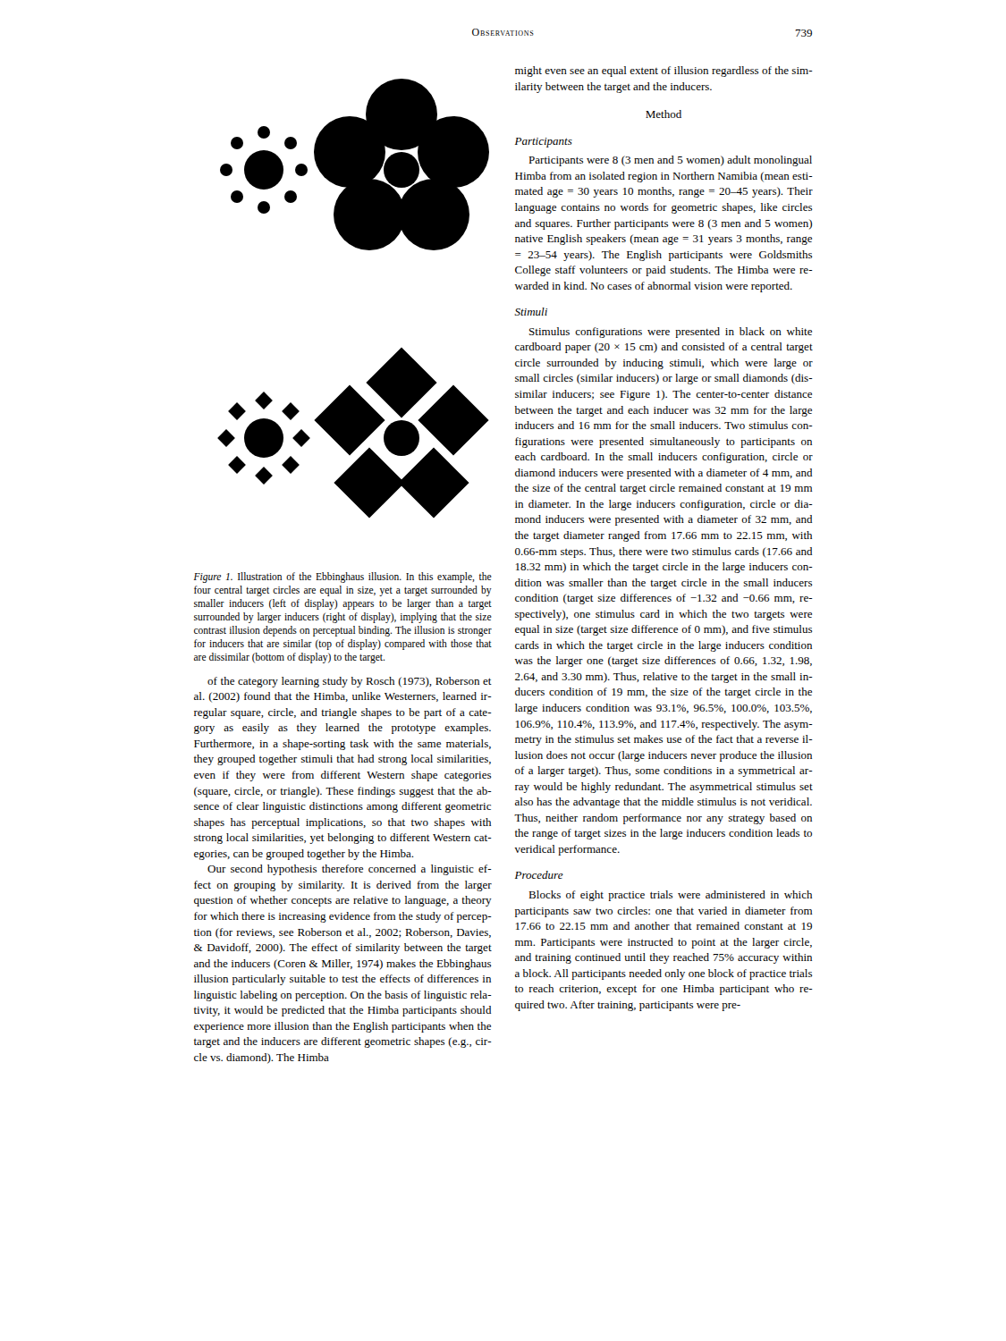Observations 739
Figure 1. Illustration of the Ebbinghaus illusion. In this example, the four central target circles are equal in size, yet a target surrounded by smaller inducers (left of display) appears to be larger than a target surrounded by larger inducers (right of display), implying that the size contrast illusion depends on perceptual binding. The illusion is stronger for inducers that are similar (top of display) compared with those that are dissimilar (bottom of display) to the target.
of the category learning study by Rosch (1973), Roberson et al. (2002) found that the Himba, unlike Westerners, learned irregular square, circle, and triangle shapes to be part of a category as easily as they learned the prototype examples. Furthermore, in a shape-sorting task with the same materials, they grouped together stimuli that had strong local similarities, even if they were from different Western shape categories (square, circle, or triangle). These findings suggest that the absence of clear linguistic distinctions among different geometric shapes has perceptual implications, so that two shapes with strong local similarities, yet belonging to different Western categories, can be grouped together by the Himba.
Our second hypothesis therefore concerned a linguistic effect on grouping by similarity. It is derived from the larger question of whether concepts are relative to language, a theory for which there is increasing evidence from the study of perception (for reviews, see Roberson et al., 2002; Roberson, Davies, & Davidoff, 2000). The effect of similarity between the target and the inducers (Coren & Miller, 1974) makes the Ebbinghaus illusion particularly suitable to test the effects of differences in linguistic labeling on perception. On the basis of linguistic relativity, it would be predicted that the Himba participants should experience more illusion than the English participants when the target and the inducers are different geometric shapes (e.g., circle vs. diamond). The Himba
might even see an equal extent of illusion regardless of the similarity between the target and the inducers.
Method
Participants
Participants were 8 (3 men and 5 women) adult monolingual Himba from an isolated region in Northern Namibia (mean estimated age = 30 years 10 months, range = 20–45 years). Their language contains no words for geometric shapes, like circles and squares. Further participants were 8 (3 men and 5 women) native English speakers (mean age = 31 years 3 months, range = 23–54 years). The English participants were Goldsmiths College staff volunteers or paid students. The Himba were rewarded in kind. No cases of abnormal vision were reported.
Stimuli
Stimulus configurations were presented in black on white cardboard paper (20 × 15 cm) and consisted of a central target circle surrounded by inducing stimuli, which were large or small circles (similar inducers) or large or small diamonds (dissimilar inducers; see Figure 1). The center-to-center distance between the target and each inducer was 32 mm for the large inducers and 16 mm for the small inducers. Two stimulus configurations were presented simultaneously to participants on each cardboard. In the small inducers configuration, circle or diamond inducers were presented with a diameter of 4 mm, and the size of the central target circle remained constant at 19 mm in diameter. In the large inducers configuration, circle or diamond inducers were presented with a diameter of 32 mm, and the target diameter ranged from 17.66 mm to 22.15 mm, with 0.66-mm steps. Thus, there were two stimulus cards (17.66 and 18.32 mm) in which the target circle in the large inducers condition was smaller than the target circle in the small inducers condition (target size differences of −1.32 and −0.66 mm, respectively), one stimulus card in which the two targets were equal in size (target size difference of 0 mm), and five stimulus cards in which the target circle in the large inducers condition was the larger one (target size differences of 0.66, 1.32, 1.98, 2.64, and 3.30 mm). Thus, relative to the target in the small inducers condition of 19 mm, the size of the target circle in the large inducers condition was 93.1%, 96.5%, 100.0%, 103.5%, 106.9%, 110.4%, 113.9%, and 117.4%, respectively. The asymmetry in the stimulus set makes use of the fact that a reverse illusion does not occur (large inducers never produce the illusion of a larger target). Thus, some conditions in a symmetrical array would be highly redundant. The asymmetrical stimulus set also has the advantage that the middle stimulus is not veridical. Thus, neither random performance nor any strategy based on the range of target sizes in the large inducers condition leads to veridical performance.
Procedure
Blocks of eight practice trials were administered in which participants saw two circles: one that varied in diameter from 17.66 to 22.15 mm and another that remained constant at 19 mm. Participants were instructed to point at the larger circle, and training continued until they reached 75% accuracy within a block. All participants needed only one block of practice trials to reach criterion, except for one Himba participant who required two. After training, participants were pre-